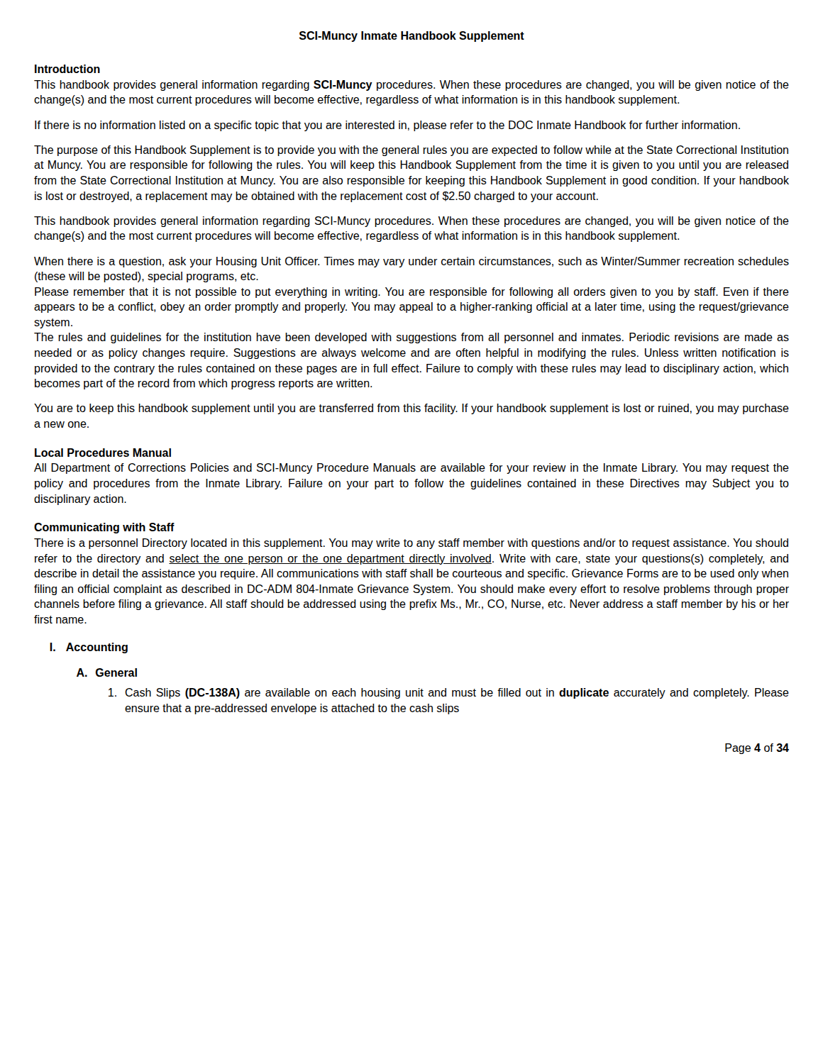SCI-Muncy Inmate Handbook Supplement
Introduction
This handbook provides general information regarding SCI-Muncy procedures. When these procedures are changed, you will be given notice of the change(s) and the most current procedures will become effective, regardless of what information is in this handbook supplement.
If there is no information listed on a specific topic that you are interested in, please refer to the DOC Inmate Handbook for further information.
The purpose of this Handbook Supplement is to provide you with the general rules you are expected to follow while at the State Correctional Institution at Muncy. You are responsible for following the rules. You will keep this Handbook Supplement from the time it is given to you until you are released from the State Correctional Institution at Muncy. You are also responsible for keeping this Handbook Supplement in good condition. If your handbook is lost or destroyed, a replacement may be obtained with the replacement cost of $2.50 charged to your account.
This handbook provides general information regarding SCI-Muncy procedures. When these procedures are changed, you will be given notice of the change(s) and the most current procedures will become effective, regardless of what information is in this handbook supplement.
When there is a question, ask your Housing Unit Officer. Times may vary under certain circumstances, such as Winter/Summer recreation schedules (these will be posted), special programs, etc.
Please remember that it is not possible to put everything in writing. You are responsible for following all orders given to you by staff. Even if there appears to be a conflict, obey an order promptly and properly. You may appeal to a higher-ranking official at a later time, using the request/grievance system.
The rules and guidelines for the institution have been developed with suggestions from all personnel and inmates. Periodic revisions are made as needed or as policy changes require. Suggestions are always welcome and are often helpful in modifying the rules. Unless written notification is provided to the contrary the rules contained on these pages are in full effect. Failure to comply with these rules may lead to disciplinary action, which becomes part of the record from which progress reports are written.
You are to keep this handbook supplement until you are transferred from this facility. If your handbook supplement is lost or ruined, you may purchase a new one.
Local Procedures Manual
All Department of Corrections Policies and SCI-Muncy Procedure Manuals are available for your review in the Inmate Library. You may request the policy and procedures from the Inmate Library. Failure on your part to follow the guidelines contained in these Directives may Subject you to disciplinary action.
Communicating with Staff
There is a personnel Directory located in this supplement. You may write to any staff member with questions and/or to request assistance. You should refer to the directory and select the one person or the one department directly involved. Write with care, state your questions(s) completely, and describe in detail the assistance you require. All communications with staff shall be courteous and specific. Grievance Forms are to be used only when filing an official complaint as described in DC-ADM 804-Inmate Grievance System. You should make every effort to resolve problems through proper channels before filing a grievance. All staff should be addressed using the prefix Ms., Mr., CO, Nurse, etc. Never address a staff member by his or her first name.
Accounting
General
Cash Slips (DC-138A) are available on each housing unit and must be filled out in duplicate accurately and completely. Please ensure that a pre-addressed envelope is attached to the cash slips
Page 4 of 34